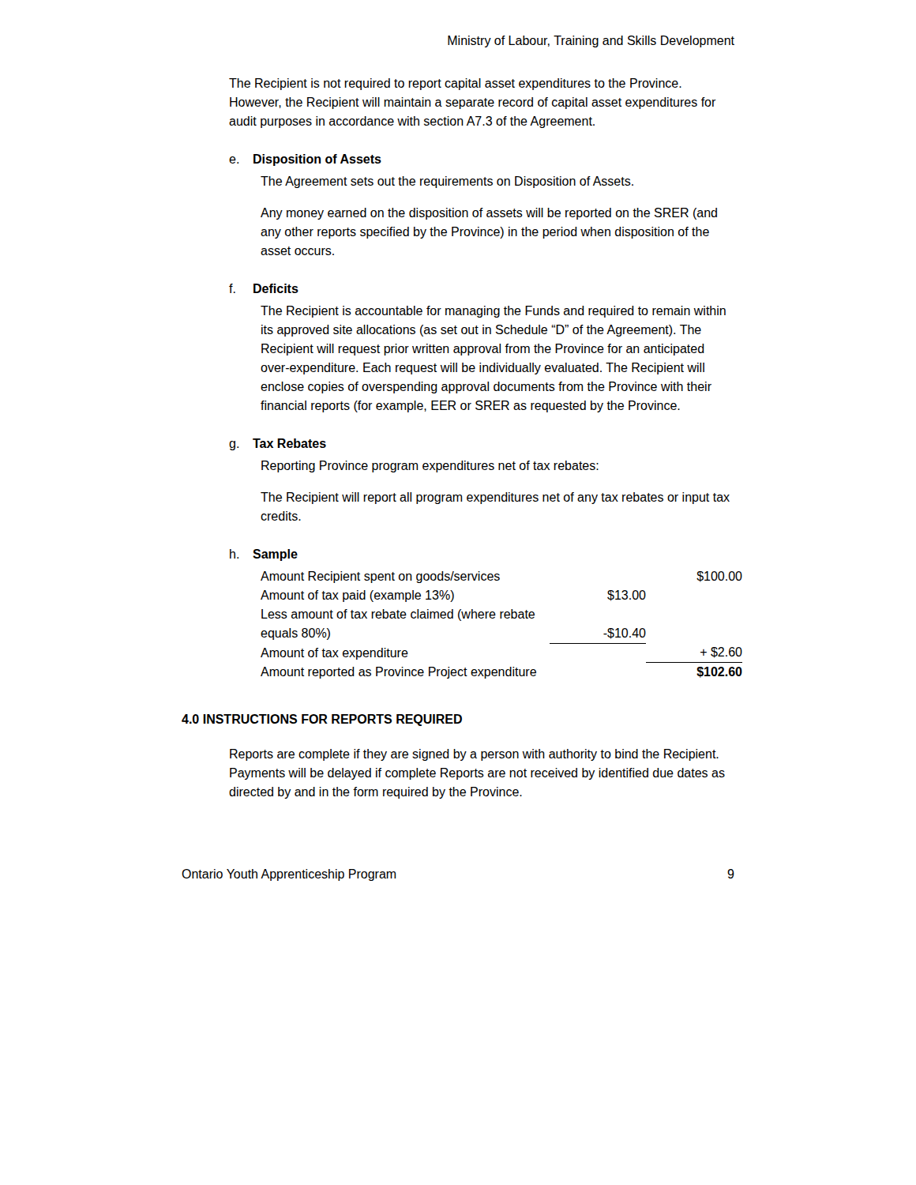Ministry of Labour, Training and Skills Development
The Recipient is not required to report capital asset expenditures to the Province. However, the Recipient will maintain a separate record of capital asset expenditures for audit purposes in accordance with section A7.3 of the Agreement.
e.
Disposition of Assets
The Agreement sets out the requirements on Disposition of Assets.
Any money earned on the disposition of assets will be reported on the SRER (and any other reports specified by the Province) in the period when disposition of the asset occurs.
f.
Deficits
The Recipient is accountable for managing the Funds and required to remain within its approved site allocations (as set out in Schedule “D” of the Agreement). The Recipient will request prior written approval from the Province for an anticipated over-expenditure. Each request will be individually evaluated. The Recipient will enclose copies of overspending approval documents from the Province with their financial reports (for example, EER or SRER as requested by the Province.
g.
Tax Rebates
Reporting Province program expenditures net of tax rebates:
The Recipient will report all program expenditures net of any tax rebates or input tax credits.
h.
Sample
| Amount Recipient spent on goods/services | | $100.00 |
| Amount of tax paid (example 13%) | $13.00 | |
| Less amount of tax rebate claimed (where rebate equals 80%) | -$10.40 | |
| Amount of tax expenditure | | + $2.60 |
| Amount reported as Province Project expenditure | | $102.60 |
4.0 INSTRUCTIONS FOR REPORTS REQUIRED
Reports are complete if they are signed by a person with authority to bind the Recipient. Payments will be delayed if complete Reports are not received by identified due dates as directed by and in the form required by the Province.
Ontario Youth Apprenticeship Program 9